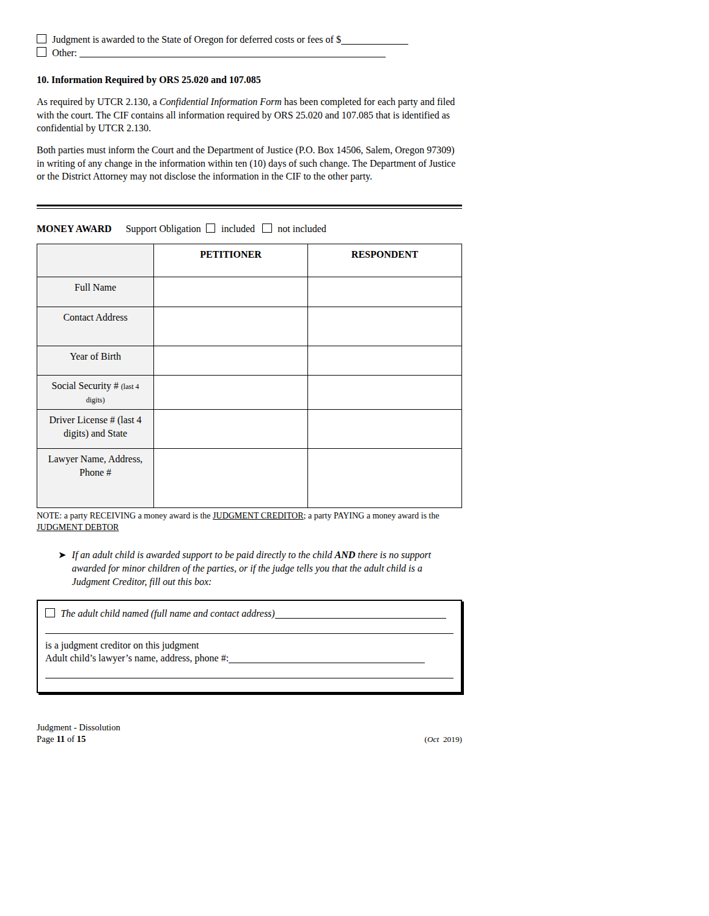Judgment is awarded to the State of Oregon for deferred costs or fees of $
Other:
10. Information Required by ORS 25.020 and 107.085
As required by UTCR 2.130, a Confidential Information Form has been completed for each party and filed with the court. The CIF contains all information required by ORS 25.020 and 107.085 that is identified as confidential by UTCR 2.130.
Both parties must inform the Court and the Department of Justice (P.O. Box 14506, Salem, Oregon 97309) in writing of any change in the information within ten (10) days of such change. The Department of Justice or the District Attorney may not disclose the information in the CIF to the other party.
MONEY AWARD Support Obligation included not included
| | PETITIONER | RESPONDENT |
| --- | --- | --- |
| Full Name | | |
| Contact Address | | |
| Year of Birth | | |
| Social Security # (last 4 digits) | | |
| Driver License # (last 4 digits) and State | | |
| Lawyer Name, Address, Phone # | | |
NOTE: a party RECEIVING a money award is the JUDGMENT CREDITOR; a party PAYING a money award is the JUDGMENT DEBTOR
If an adult child is awarded support to be paid directly to the child AND there is no support awarded for minor children of the parties, or if the judge tells you that the adult child is a Judgment Creditor, fill out this box:
The adult child named (full name and contact address)
is a judgment creditor on this judgment
Adult child’s lawyer’s name, address, phone #:
Judgment - Dissolution
Page 11 of 15
(Oct 2019)